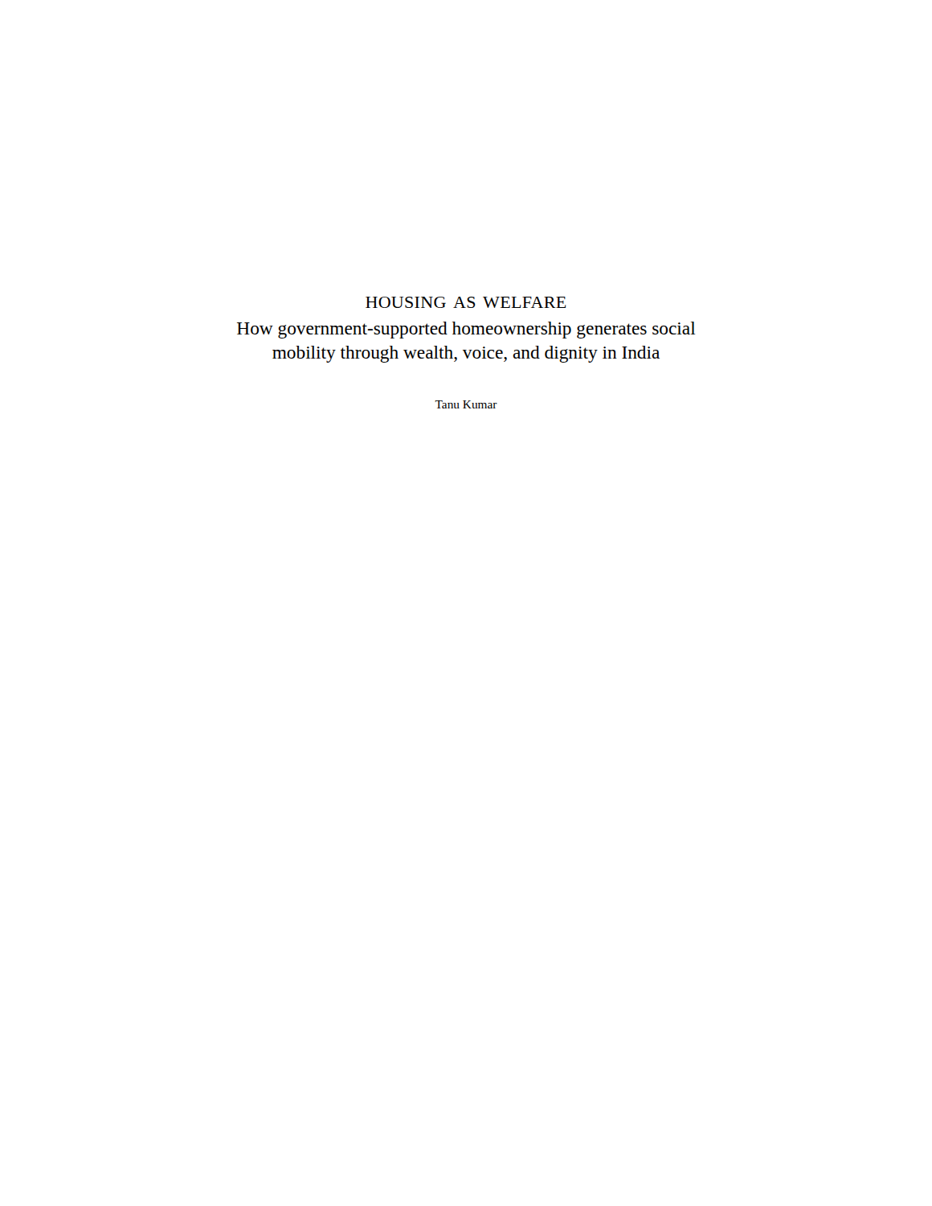Housing as welfare
How government-supported homeownership generates social mobility through wealth, voice, and dignity in India
Tanu Kumar